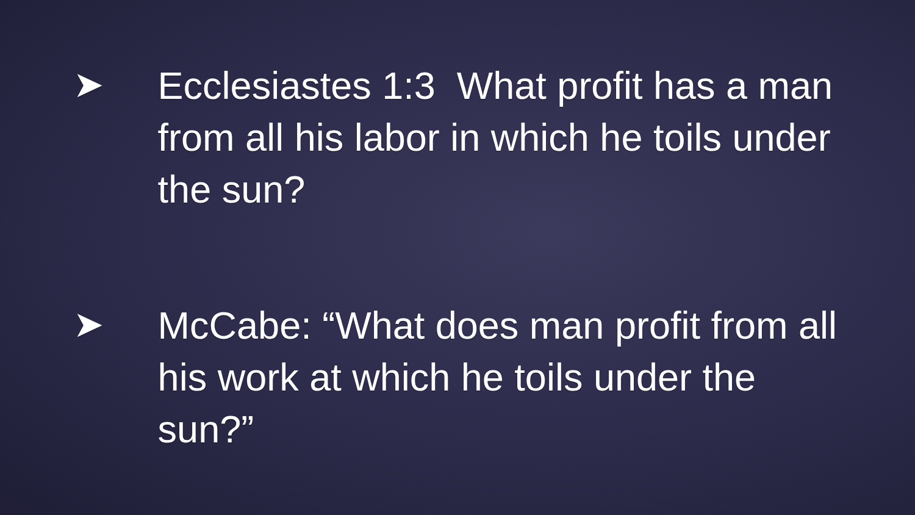Ecclesiastes 1:3 What profit has a man from all his labor in which he toils under the sun?
McCabe: “What does man profit from all his work at which he toils under the sun?”